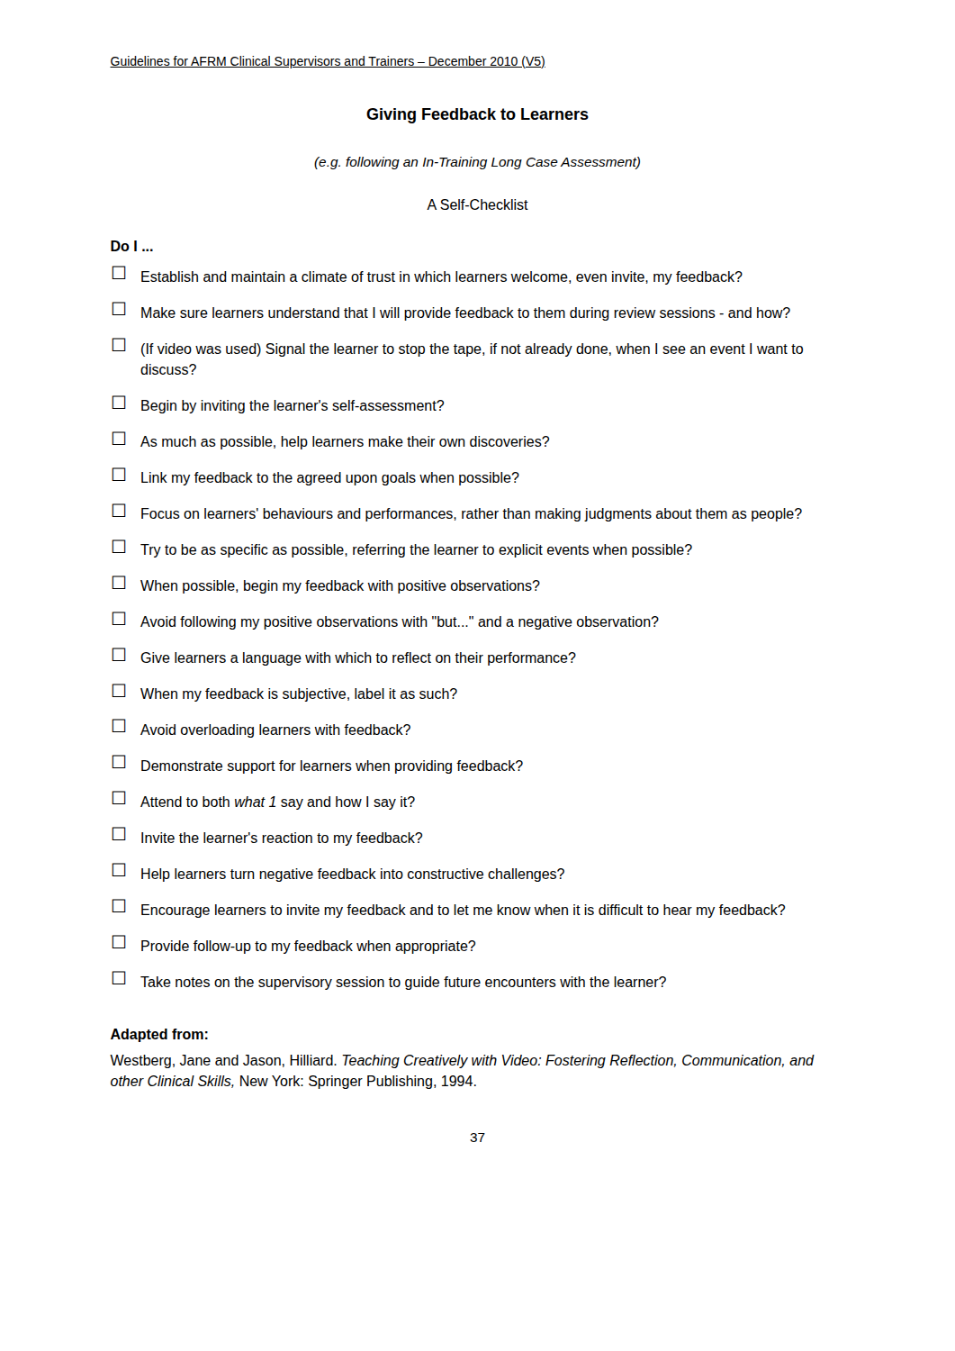Guidelines for AFRM Clinical Supervisors and Trainers – December 2010 (V5)
Giving Feedback to Learners
(e.g. following an In-Training Long Case Assessment)
A Self-Checklist
Do I ...
Establish and maintain a climate of trust in which learners welcome, even invite, my feedback?
Make sure learners understand that I will provide feedback to them during review sessions - and how?
(If video was used) Signal the learner to stop the tape, if not already done, when I see an event I want to discuss?
Begin by inviting the learner's self-assessment?
As much as possible, help learners make their own discoveries?
Link my feedback to the agreed upon goals when possible?
Focus on learners' behaviours and performances, rather than making judgments about them as people?
Try to be as specific as possible, referring the learner to explicit events when possible?
When possible, begin my feedback with positive observations?
Avoid following my positive observations with "but..." and a negative observation?
Give learners a language with which to reflect on their performance?
When my feedback is subjective, label it as such?
Avoid overloading learners with feedback?
Demonstrate support for learners when providing feedback?
Attend to both what 1 say and how I say it?
Invite the learner's reaction to my feedback?
Help learners turn negative feedback into constructive challenges?
Encourage learners to invite my feedback and to let me know when it is difficult to hear my feedback?
Provide follow-up to my feedback when appropriate?
Take notes on the supervisory session to guide future encounters with the learner?
Adapted from:
Westberg, Jane and Jason, Hilliard. Teaching Creatively with Video: Fostering Reflection, Communication, and other Clinical Skills, New York: Springer Publishing, 1994.
37